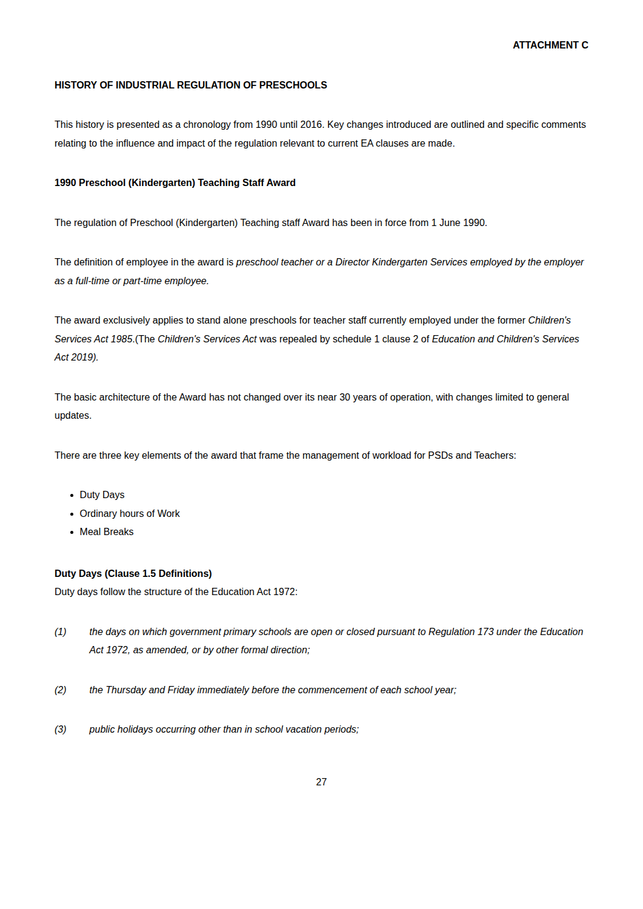ATTACHMENT C
HISTORY OF INDUSTRIAL REGULATION OF PRESCHOOLS
This history is presented as a chronology from 1990 until 2016. Key changes introduced are outlined and specific comments relating to the influence and impact of the regulation relevant to current EA clauses are made.
1990 Preschool (Kindergarten) Teaching Staff Award
The regulation of Preschool (Kindergarten) Teaching staff Award has been in force from 1 June 1990.
The definition of employee in the award is preschool teacher or a Director Kindergarten Services employed by the employer as a full-time or part-time employee.
The award exclusively applies to stand alone preschools for teacher staff currently employed under the former Children's Services Act 1985.(The Children's Services Act was repealed by schedule 1 clause 2 of Education and Children's Services Act 2019).
The basic architecture of the Award has not changed over its near 30 years of operation, with changes limited to general updates.
There are three key elements of the award that frame the management of workload for PSDs and Teachers:
Duty Days
Ordinary hours of Work
Meal Breaks
Duty Days (Clause 1.5 Definitions)
Duty days follow the structure of the Education Act 1972:
(1) the days on which government primary schools are open or closed pursuant to Regulation 173 under the Education Act 1972, as amended, or by other formal direction;
(2) the Thursday and Friday immediately before the commencement of each school year;
(3) public holidays occurring other than in school vacation periods;
27